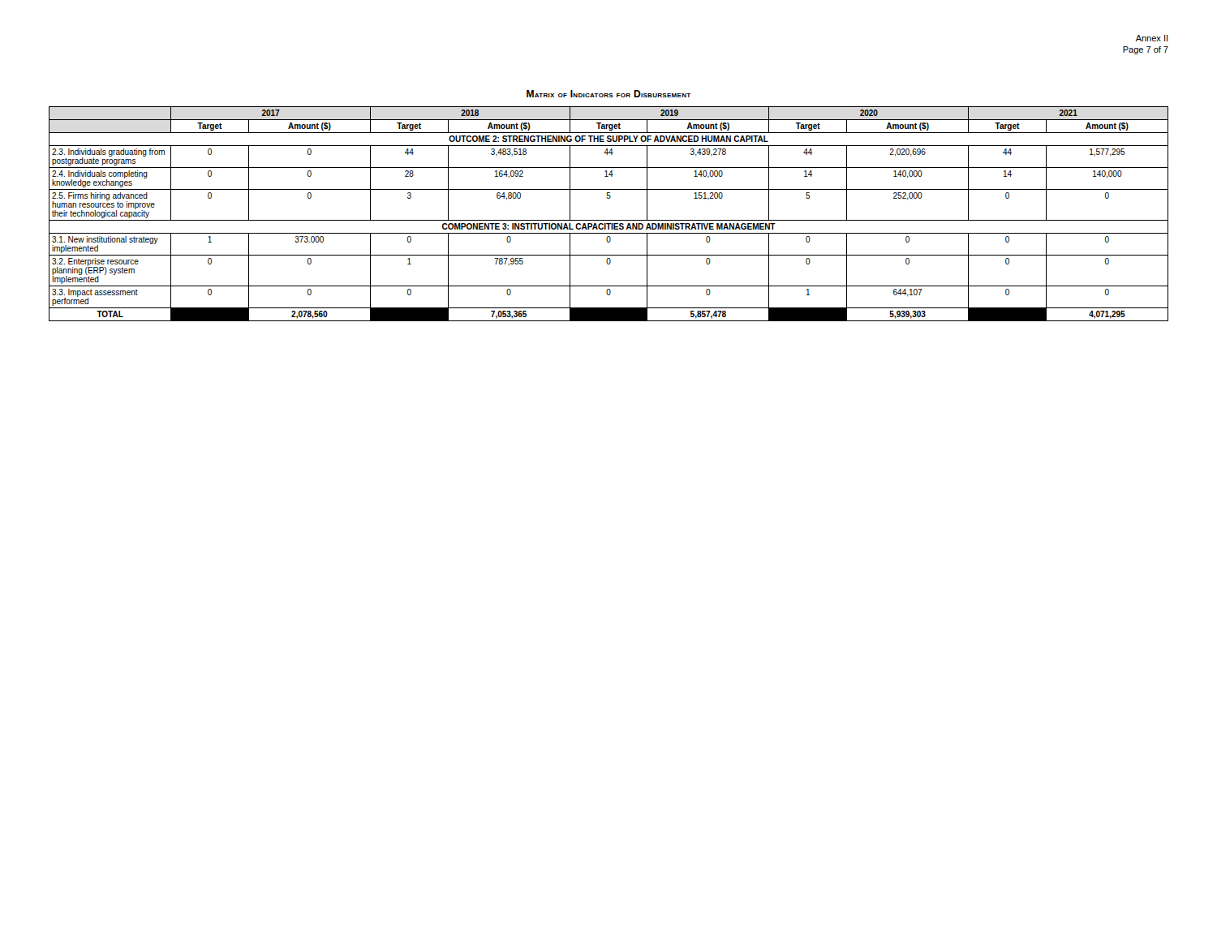Annex II
Page 7 of 7
Matrix of Indicators for Disbursement
| | 2017 | 2018 | 2019 | 2020 | 2021 |
| --- | --- | --- | --- | --- | --- |
| | Target | Amount ($) | Target | Amount ($) | Target | Amount ($) | Target | Amount ($) | Target | Amount ($) |
| OUTCOME 2: STRENGTHENING OF THE SUPPLY OF ADVANCED HUMAN CAPITAL |
| 2.3. Individuals graduating from postgraduate programs | 0 | 0 | 44 | 3,483,518 | 44 | 3,439,278 | 44 | 2,020,696 | 44 | 1,577,295 |
| 2.4. Individuals completing knowledge exchanges | 0 | 0 | 28 | 164,092 | 14 | 140,000 | 14 | 140,000 | 14 | 140,000 |
| 2.5. Firms hiring advanced human resources to improve their technological capacity | 0 | 0 | 3 | 64,800 | 5 | 151,200 | 5 | 252,000 | 0 | 0 |
| COMPONENTE 3: INSTITUTIONAL CAPACITIES AND ADMINISTRATIVE MANAGEMENT |
| 3.1. New institutional strategy implemented | 1 | 373.000 | 0 | 0 | 0 | 0 | 0 | 0 | 0 | 0 |
| 3.2. Enterprise resource planning (ERP) system Implemented | 0 | 0 | 1 | 787,955 | 0 | 0 | 0 | 0 | 0 | 0 |
| 3.3. Impact assessment performed | 0 | 0 | 0 | 0 | 0 | 0 | 1 | 644,107 | 0 | 0 |
| TOTAL | | 2,078,560 | | 7,053,365 | | 5,857,478 | | 5,939,303 | | 4,071,295 |